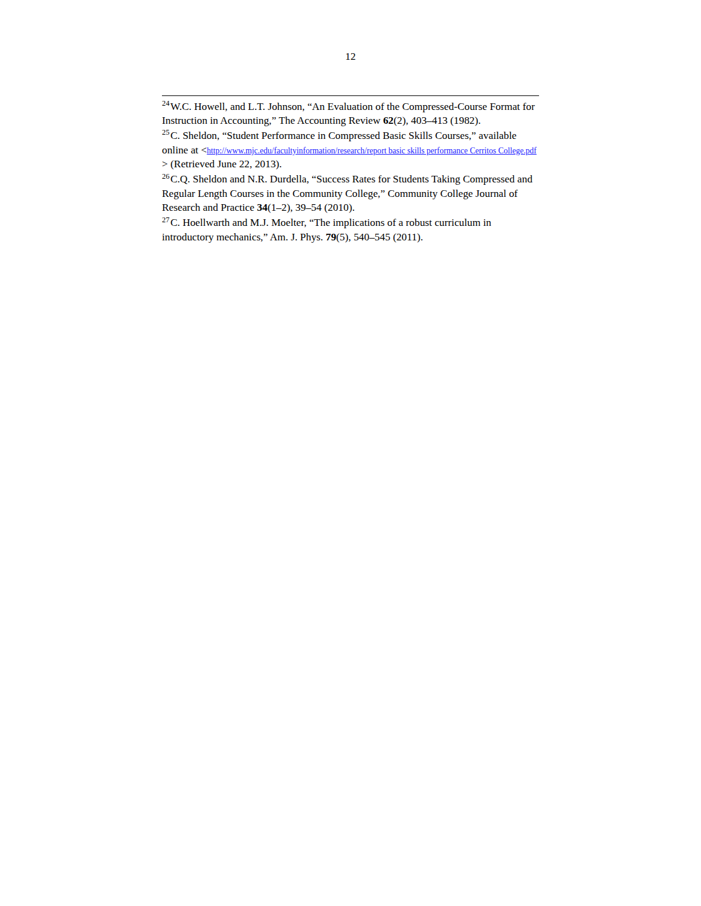12
24W.C. Howell, and L.T. Johnson, “An Evaluation of the Compressed-Course Format for Instruction in Accounting,” The Accounting Review 62(2), 403–413 (1982).
25C. Sheldon, “Student Performance in Compressed Basic Skills Courses,” available online at <http://www.mjc.edu/facultyinformation/research/report basic skills performance Cerritos College.pdf> (Retrieved June 22, 2013).
26C.Q. Sheldon and N.R. Durdella, “Success Rates for Students Taking Compressed and Regular Length Courses in the Community College,” Community College Journal of Research and Practice 34(1–2), 39–54 (2010).
27C. Hoellwarth and M.J. Moelter, “The implications of a robust curriculum in introductory mechanics,” Am. J. Phys. 79(5), 540–545 (2011).